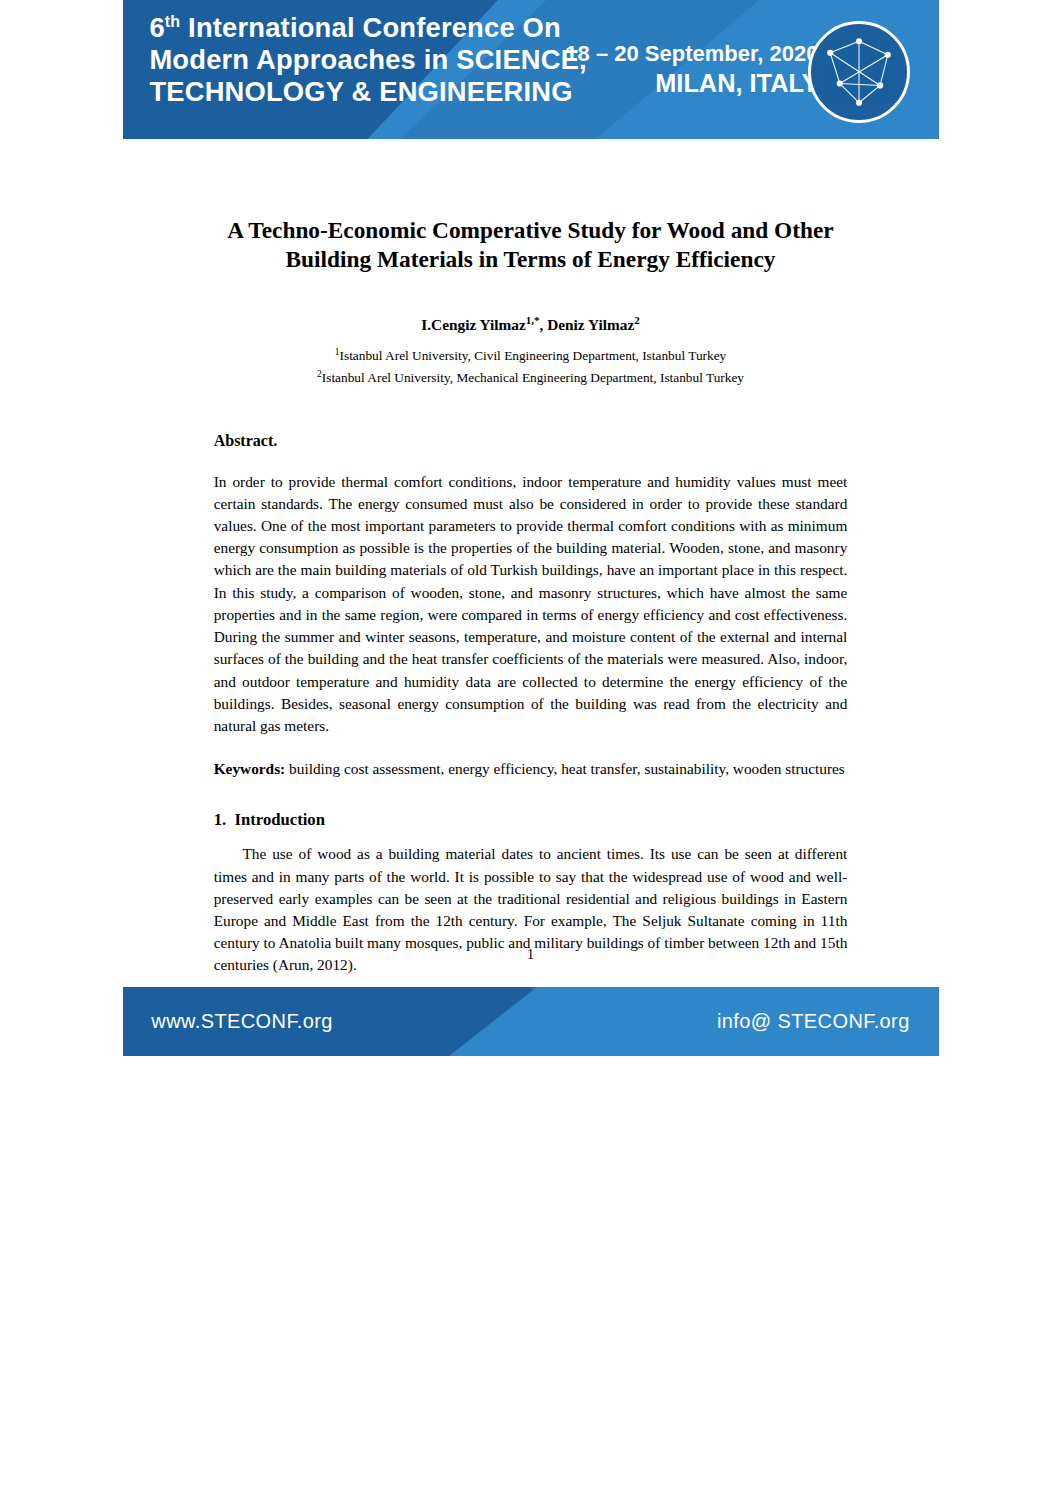6th International Conference On
Modern Approaches in SCIENCE,
TECHNOLOGY & ENGINEERING
18 – 20 September, 2020
MILAN, ITALY
A Techno-Economic Comperative Study for Wood and Other Building Materials in Terms of Energy Efficiency
I.Cengiz Yilmaz1,*, Deniz Yilmaz2
1Istanbul Arel University, Civil Engineering Department, Istanbul Turkey
2Istanbul Arel University, Mechanical Engineering Department, Istanbul Turkey
Abstract.
In order to provide thermal comfort conditions, indoor temperature and humidity values must meet certain standards. The energy consumed must also be considered in order to provide these standard values. One of the most important parameters to provide thermal comfort conditions with as minimum energy consumption as possible is the properties of the building material. Wooden, stone, and masonry which are the main building materials of old Turkish buildings, have an important place in this respect. In this study, a comparison of wooden, stone, and masonry structures, which have almost the same properties and in the same region, were compared in terms of energy efficiency and cost effectiveness. During the summer and winter seasons, temperature, and moisture content of the external and internal surfaces of the building and the heat transfer coefficients of the materials were measured. Also, indoor, and outdoor temperature and humidity data are collected to determine the energy efficiency of the buildings. Besides, seasonal energy consumption of the building was read from the electricity and natural gas meters.
Keywords: building cost assessment, energy efficiency, heat transfer, sustainability, wooden structures
1. Introduction
The use of wood as a building material dates to ancient times. Its use can be seen at different times and in many parts of the world. It is possible to say that the widespread use of wood and well-preserved early examples can be seen at the traditional residential and religious buildings in Eastern Europe and Middle East from the 12th century. For example, The Seljuk Sultanate coming in 11th century to Anatolia built many mosques, public and military buildings of timber between 12th and 15th centuries (Arun, 2012).
1
www.STECONF.org
info@ STECONF.org